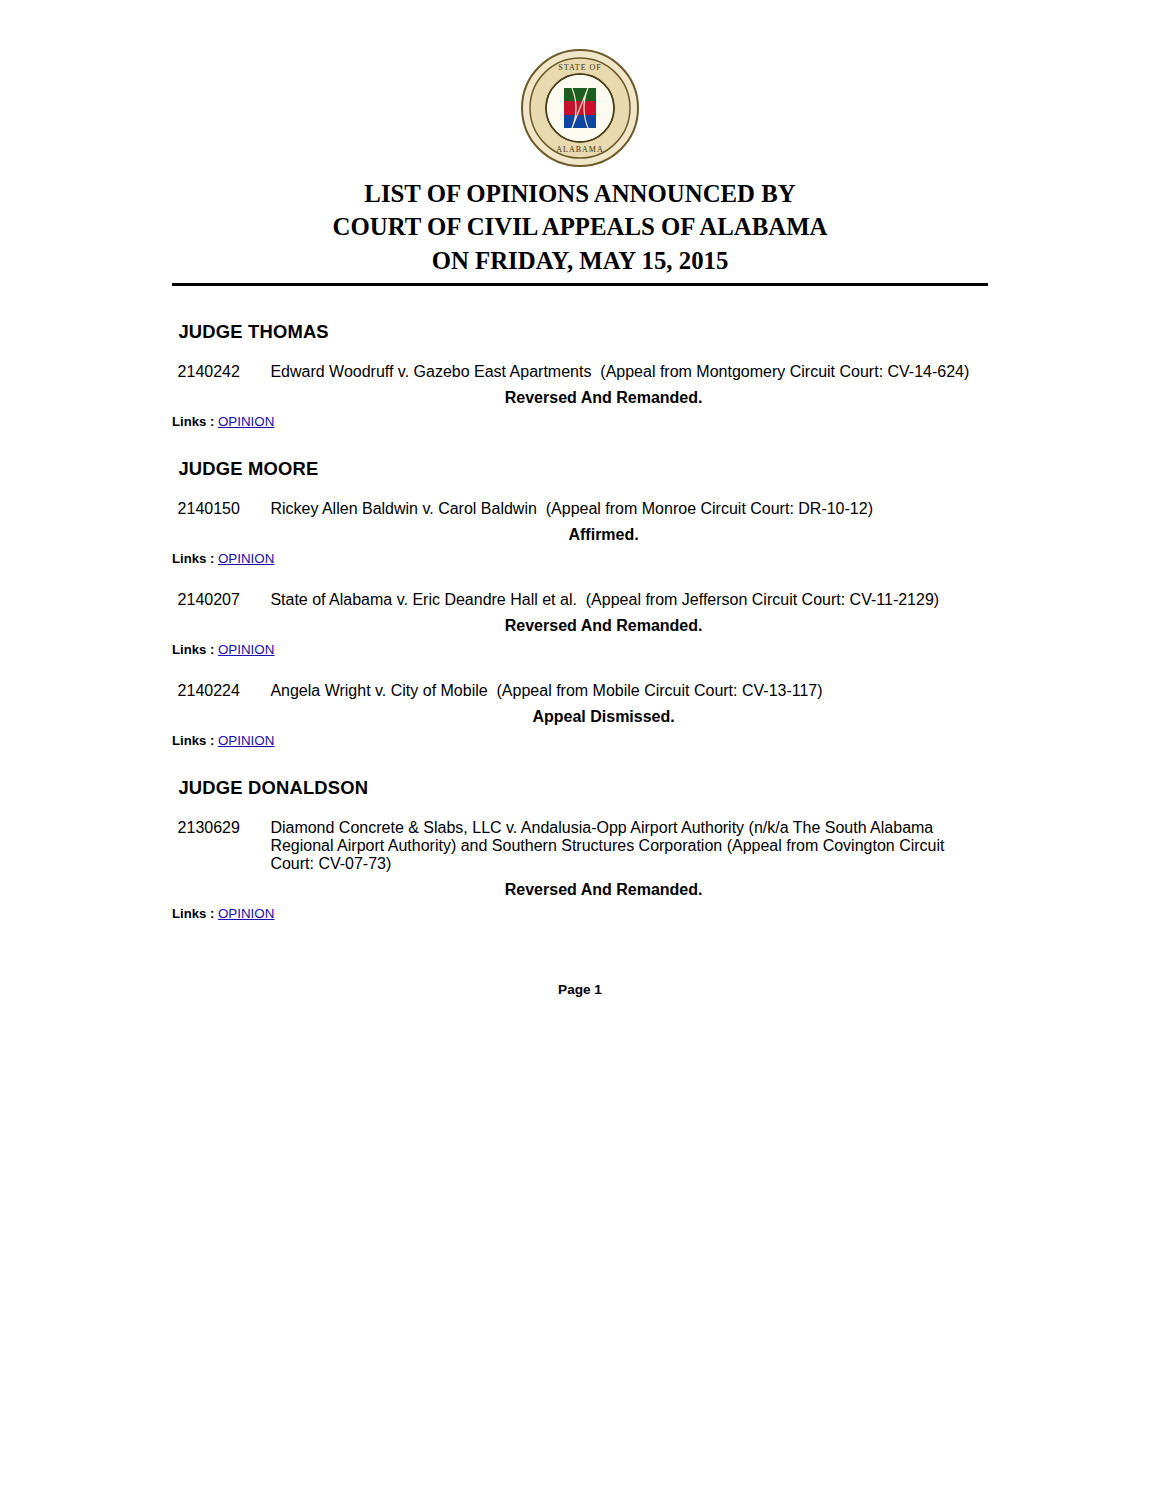STATE OF ALABAMA
LIST OF OPINIONS ANNOUNCED BY
COURT OF CIVIL APPEALS OF ALABAMA
ON FRIDAY, MAY 15, 2015
JUDGE THOMAS
2140242
Edward Woodruff v. Gazebo East Apartments (Appeal from Montgomery Circuit Court: CV-14-624)
Reversed And Remanded.
Links : OPINION
JUDGE MOORE
2140150
Rickey Allen Baldwin v. Carol Baldwin (Appeal from Monroe Circuit Court: DR-10-12)
Affirmed.
Links : OPINION
2140207
State of Alabama v. Eric Deandre Hall et al. (Appeal from Jefferson Circuit Court: CV-11-2129)
Reversed And Remanded.
Links : OPINION
2140224
Angela Wright v. City of Mobile (Appeal from Mobile Circuit Court: CV-13-117)
Appeal Dismissed.
Links : OPINION
JUDGE DONALDSON
2130629
Diamond Concrete & Slabs, LLC v. Andalusia-Opp Airport Authority (n/k/a The South Alabama Regional Airport Authority) and Southern Structures Corporation (Appeal from Covington Circuit Court: CV-07-73)
Reversed And Remanded.
Links : OPINION
Page 1